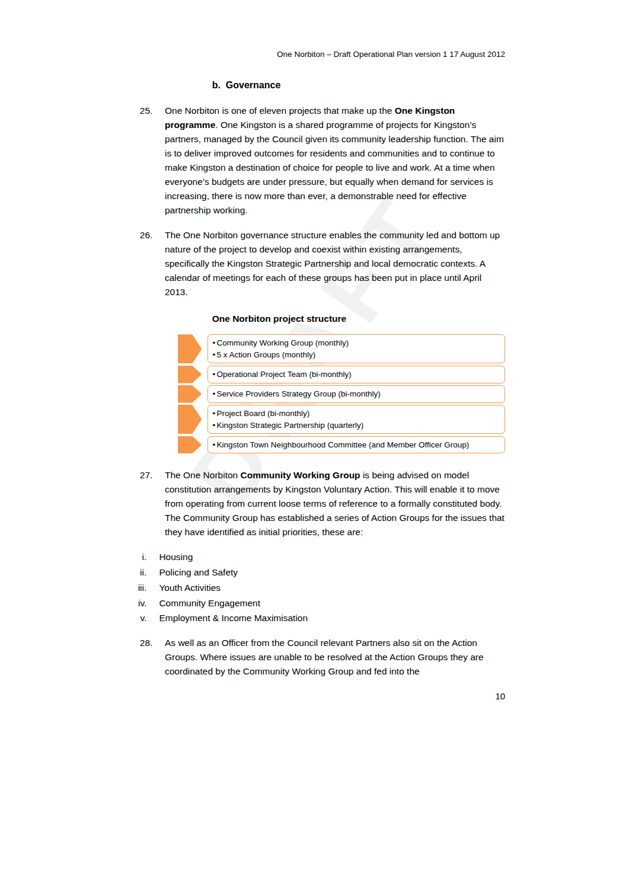DRAFT
One Norbiton – Draft Operational Plan version 1 17 August 2012
b. Governance
25.
One Norbiton is one of eleven projects that make up the One Kingston programme. One Kingston is a shared programme of projects for Kingston’s partners, managed by the Council given its community leadership function. The aim is to deliver improved outcomes for residents and communities and to continue to make Kingston a destination of choice for people to live and work. At a time when everyone’s budgets are under pressure, but equally when demand for services is increasing, there is now more than ever, a demonstrable need for effective partnership working.
26.
The One Norbiton governance structure enables the community led and bottom up nature of the project to develop and coexist within existing arrangements, specifically the Kingston Strategic Partnership and local democratic contexts. A calendar of meetings for each of these groups has been put in place until April 2013.
One Norbiton project structure
Community Working Group (monthly)
5 x Action Groups (monthly)
Operational Project Team (bi-monthly)
Service Providers Strategy Group (bi-monthly)
Project Board (bi-monthly)
Kingston Strategic Partnership (quarterly)
Kingston Town Neighbourhood Committee (and Member Officer Group)
27.
The One Norbiton Community Working Group is being advised on model constitution arrangements by Kingston Voluntary Action. This will enable it to move from operating from current loose terms of reference to a formally constituted body. The Community Group has established a series of Action Groups for the issues that they have identified as initial priorities, these are:
i. Housing
ii. Policing and Safety
iii. Youth Activities
iv. Community Engagement
v. Employment & Income Maximisation
28.
As well as an Officer from the Council relevant Partners also sit on the Action Groups. Where issues are unable to be resolved at the Action Groups they are coordinated by the Community Working Group and fed into the
10